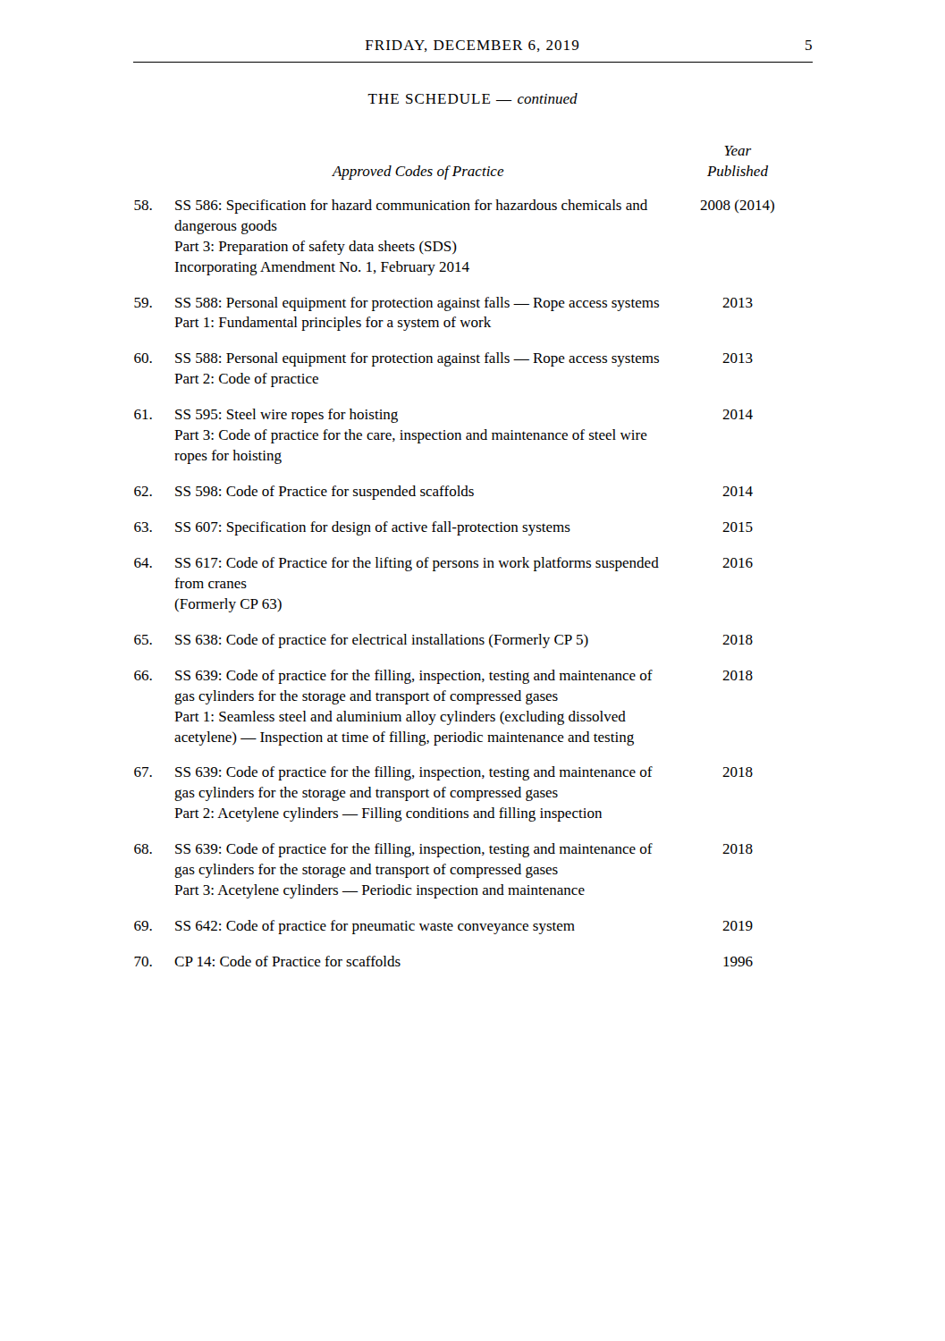FRIDAY, DECEMBER 6, 2019 5
THE SCHEDULE — continued
| | Approved Codes of Practice | Year Published |
| --- | --- | --- |
| 58. | SS 586: Specification for hazard communication for hazardous chemicals and dangerous goods Part 3: Preparation of safety data sheets (SDS) Incorporating Amendment No. 1, February 2014 | 2008 (2014) |
| 59. | SS 588: Personal equipment for protection against falls — Rope access systems Part 1: Fundamental principles for a system of work | 2013 |
| 60. | SS 588: Personal equipment for protection against falls — Rope access systems Part 2: Code of practice | 2013 |
| 61. | SS 595: Steel wire ropes for hoisting Part 3: Code of practice for the care, inspection and maintenance of steel wire ropes for hoisting | 2014 |
| 62. | SS 598: Code of Practice for suspended scaffolds | 2014 |
| 63. | SS 607: Specification for design of active fall-protection systems | 2015 |
| 64. | SS 617: Code of Practice for the lifting of persons in work platforms suspended from cranes (Formerly CP 63) | 2016 |
| 65. | SS 638: Code of practice for electrical installations (Formerly CP 5) | 2018 |
| 66. | SS 639: Code of practice for the filling, inspection, testing and maintenance of gas cylinders for the storage and transport of compressed gases Part 1: Seamless steel and aluminium alloy cylinders (excluding dissolved acetylene) — Inspection at time of filling, periodic maintenance and testing | 2018 |
| 67. | SS 639: Code of practice for the filling, inspection, testing and maintenance of gas cylinders for the storage and transport of compressed gases Part 2: Acetylene cylinders — Filling conditions and filling inspection | 2018 |
| 68. | SS 639: Code of practice for the filling, inspection, testing and maintenance of gas cylinders for the storage and transport of compressed gases Part 3: Acetylene cylinders — Periodic inspection and maintenance | 2018 |
| 69. | SS 642: Code of practice for pneumatic waste conveyance system | 2019 |
| 70. | CP 14: Code of Practice for scaffolds | 1996 |